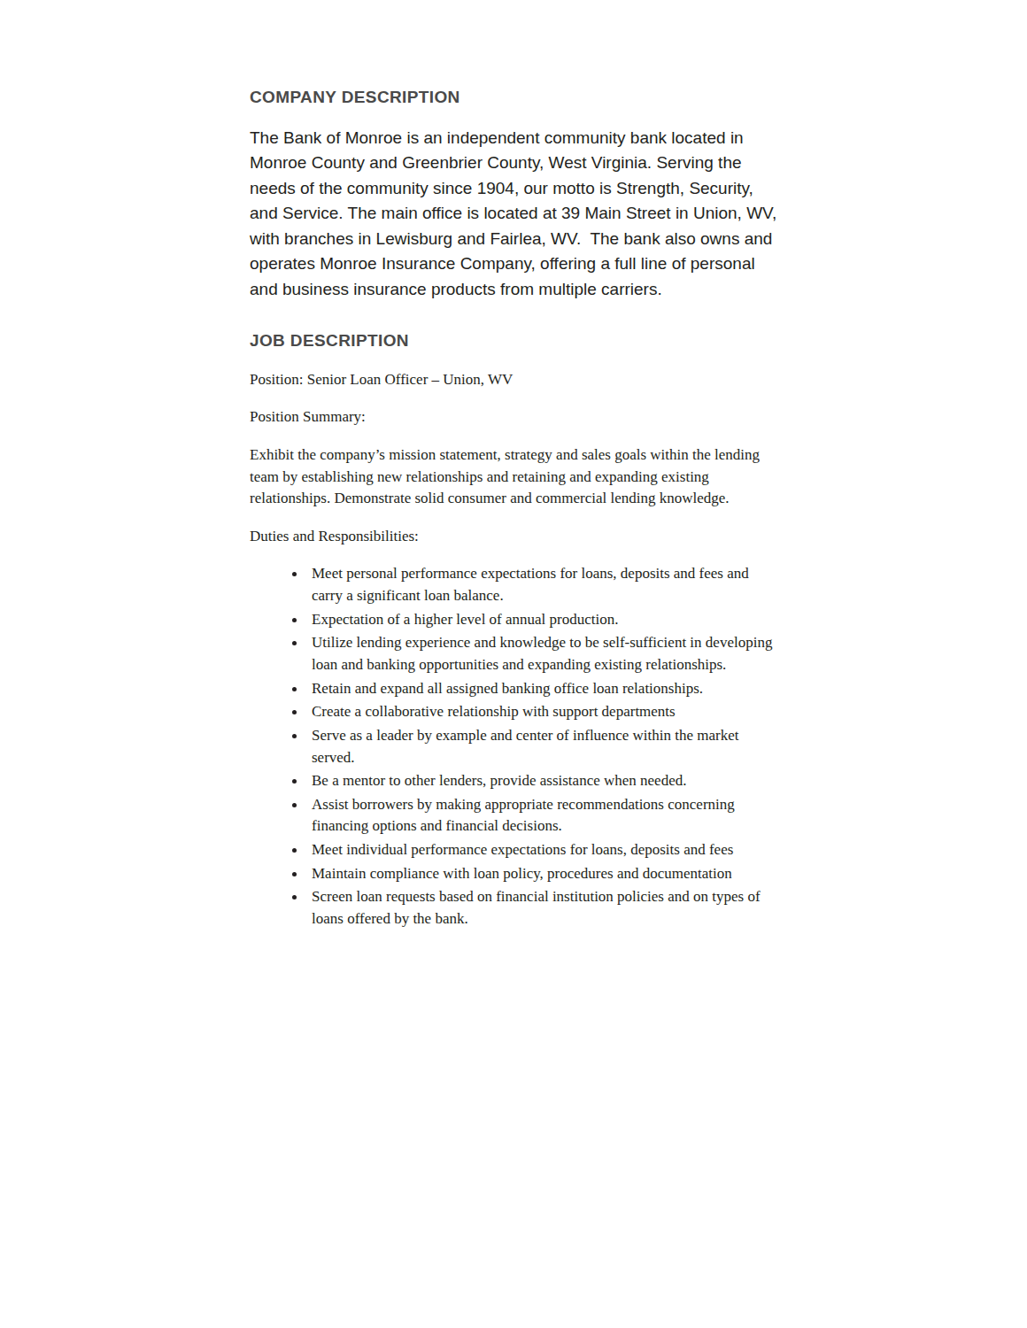COMPANY DESCRIPTION
The Bank of Monroe is an independent community bank located in Monroe County and Greenbrier County, West Virginia. Serving the needs of the community since 1904, our motto is Strength, Security, and Service. The main office is located at 39 Main Street in Union, WV, with branches in Lewisburg and Fairlea, WV. The bank also owns and operates Monroe Insurance Company, offering a full line of personal and business insurance products from multiple carriers.
JOB DESCRIPTION
Position: Senior Loan Officer – Union, WV
Position Summary:
Exhibit the company’s mission statement, strategy and sales goals within the lending team by establishing new relationships and retaining and expanding existing relationships. Demonstrate solid consumer and commercial lending knowledge.
Duties and Responsibilities:
Meet personal performance expectations for loans, deposits and fees and carry a significant loan balance.
Expectation of a higher level of annual production.
Utilize lending experience and knowledge to be self-sufficient in developing loan and banking opportunities and expanding existing relationships.
Retain and expand all assigned banking office loan relationships.
Create a collaborative relationship with support departments
Serve as a leader by example and center of influence within the market served.
Be a mentor to other lenders, provide assistance when needed.
Assist borrowers by making appropriate recommendations concerning financing options and financial decisions.
Meet individual performance expectations for loans, deposits and fees
Maintain compliance with loan policy, procedures and documentation
Screen loan requests based on financial institution policies and on types of loans offered by the bank.